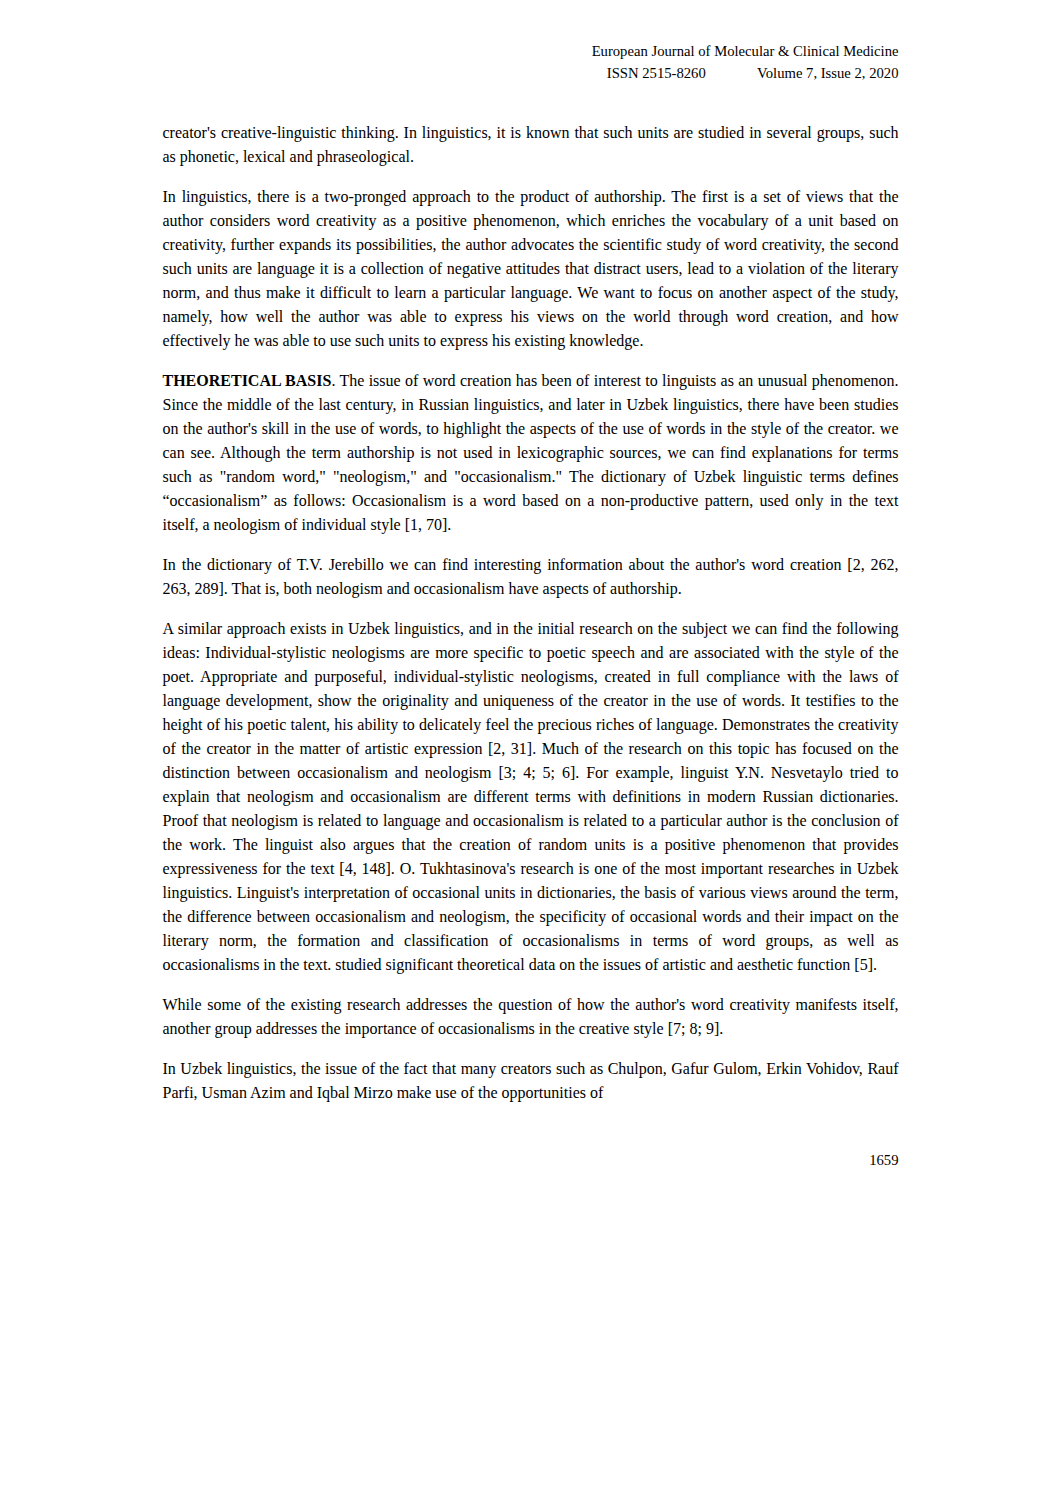European Journal of Molecular & Clinical Medicine
ISSN 2515-8260 Volume 7, Issue 2, 2020
creator's creative-linguistic thinking. In linguistics, it is known that such units are studied in several groups, such as phonetic, lexical and phraseological.
In linguistics, there is a two-pronged approach to the product of authorship. The first is a set of views that the author considers word creativity as a positive phenomenon, which enriches the vocabulary of a unit based on creativity, further expands its possibilities, the author advocates the scientific study of word creativity, the second such units are language it is a collection of negative attitudes that distract users, lead to a violation of the literary norm, and thus make it difficult to learn a particular language. We want to focus on another aspect of the study, namely, how well the author was able to express his views on the world through word creation, and how effectively he was able to use such units to express his existing knowledge.
THEORETICAL BASIS. The issue of word creation has been of interest to linguists as an unusual phenomenon. Since the middle of the last century, in Russian linguistics, and later in Uzbek linguistics, there have been studies on the author's skill in the use of words, to highlight the aspects of the use of words in the style of the creator. we can see. Although the term authorship is not used in lexicographic sources, we can find explanations for terms such as "random word," "neologism," and "occasionalism." The dictionary of Uzbek linguistic terms defines “occasionalism” as follows: Occasionalism is a word based on a non-productive pattern, used only in the text itself, a neologism of individual style [1, 70].
In the dictionary of T.V. Jerebillo we can find interesting information about the author's word creation [2, 262, 263, 289]. That is, both neologism and occasionalism have aspects of authorship.
A similar approach exists in Uzbek linguistics, and in the initial research on the subject we can find the following ideas: Individual-stylistic neologisms are more specific to poetic speech and are associated with the style of the poet. Appropriate and purposeful, individual-stylistic neologisms, created in full compliance with the laws of language development, show the originality and uniqueness of the creator in the use of words. It testifies to the height of his poetic talent, his ability to delicately feel the precious riches of language. Demonstrates the creativity of the creator in the matter of artistic expression [2, 31]. Much of the research on this topic has focused on the distinction between occasionalism and neologism [3; 4; 5; 6]. For example, linguist Y.N. Nesvetaylo tried to explain that neologism and occasionalism are different terms with definitions in modern Russian dictionaries. Proof that neologism is related to language and occasionalism is related to a particular author is the conclusion of the work. The linguist also argues that the creation of random units is a positive phenomenon that provides expressiveness for the text [4, 148]. O. Tukhtasinova's research is one of the most important researches in Uzbek linguistics. Linguist's interpretation of occasional units in dictionaries, the basis of various views around the term, the difference between occasionalism and neologism, the specificity of occasional words and their impact on the literary norm, the formation and classification of occasionalisms in terms of word groups, as well as occasionalisms in the text. studied significant theoretical data on the issues of artistic and aesthetic function [5].
While some of the existing research addresses the question of how the author's word creativity manifests itself, another group addresses the importance of occasionalisms in the creative style [7; 8; 9].
In Uzbek linguistics, the issue of the fact that many creators such as Chulpon, Gafur Gulom, Erkin Vohidov, Rauf Parfi, Usman Azim and Iqbal Mirzo make use of the opportunities of
1659